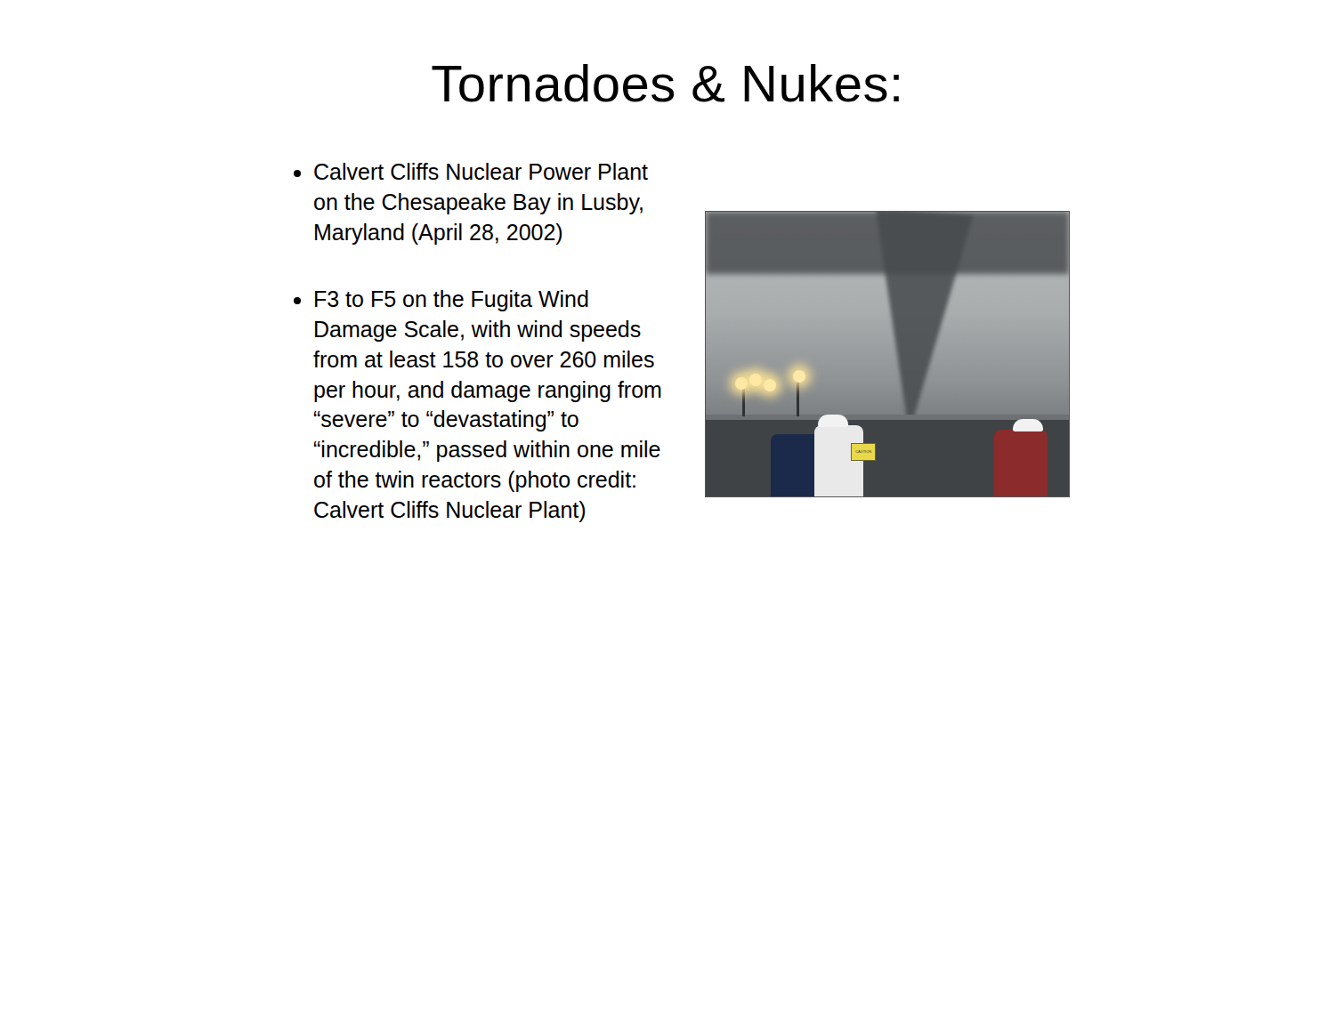Tornadoes & Nukes:
Calvert Cliffs Nuclear Power Plant on the Chesapeake Bay in Lusby, Maryland (April 28, 2002)
F3 to F5 on the Fugita Wind Damage Scale, with wind speeds from at least 158 to over 260 miles per hour, and damage ranging from “severe” to “devastating” to “incredible,” passed within one mile of the twin reactors (photo credit: Calvert Cliffs Nuclear Plant)
CAUTION